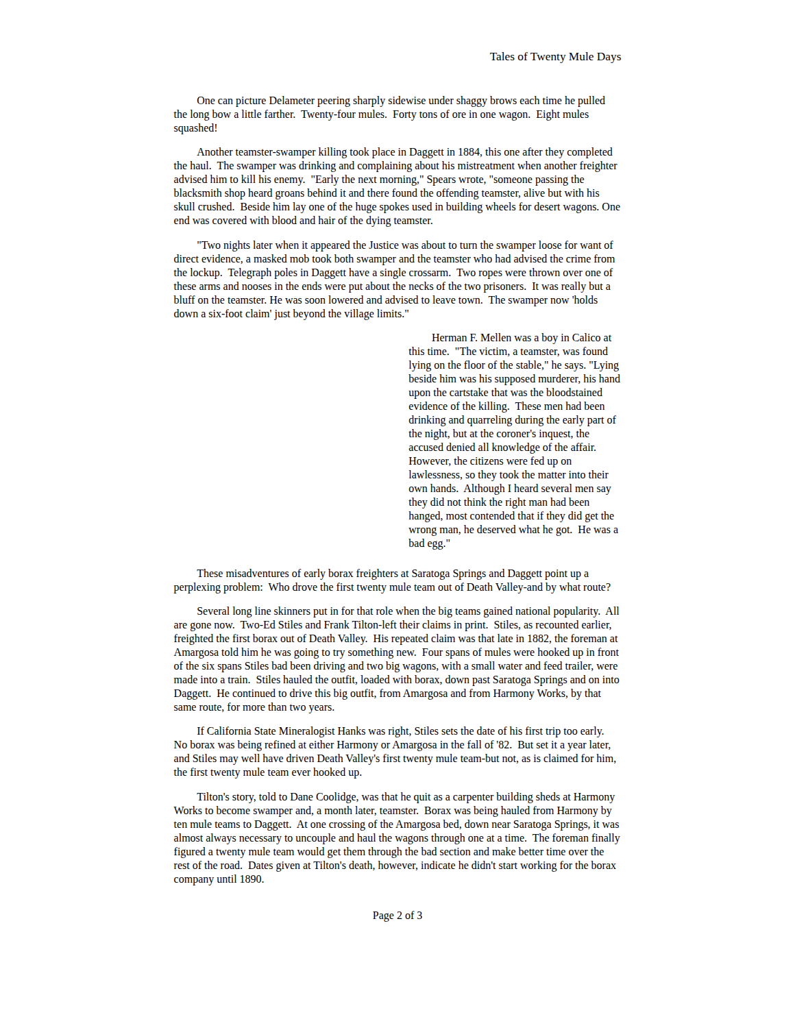Tales of Twenty Mule Days
One can picture Delameter peering sharply sidewise under shaggy brows each time he pulled the long bow a little farther. Twenty-four mules. Forty tons of ore in one wagon. Eight mules squashed!
Another teamster-swamper killing took place in Daggett in 1884, this one after they completed the haul. The swamper was drinking and complaining about his mistreatment when another freighter advised him to kill his enemy. "Early the next morning," Spears wrote, "someone passing the blacksmith shop heard groans behind it and there found the offending teamster, alive but with his skull crushed. Beside him lay one of the huge spokes used in building wheels for desert wagons. One end was covered with blood and hair of the dying teamster.
"Two nights later when it appeared the Justice was about to turn the swamper loose for want of direct evidence, a masked mob took both swamper and the teamster who had advised the crime from the lockup. Telegraph poles in Daggett have a single crossarm. Two ropes were thrown over one of these arms and nooses in the ends were put about the necks of the two prisoners. It was really but a bluff on the teamster. He was soon lowered and advised to leave town. The swamper now 'holds down a six-foot claim' just beyond the village limits."
Herman F. Mellen was a boy in Calico at this time. "The victim, a teamster, was found lying on the floor of the stable," he says. "Lying beside him was his supposed murderer, his hand upon the cartstake that was the bloodstained evidence of the killing. These men had been drinking and quarreling during the early part of the night, but at the coroner's inquest, the accused denied all knowledge of the affair. However, the citizens were fed up on lawlessness, so they took the matter into their own hands. Although I heard several men say they did not think the right man had been hanged, most contended that if they did get the wrong man, he deserved what he got. He was a bad egg."
These misadventures of early borax freighters at Saratoga Springs and Daggett point up a perplexing problem: Who drove the first twenty mule team out of Death Valley-and by what route?
Several long line skinners put in for that role when the big teams gained national popularity. All are gone now. Two-Ed Stiles and Frank Tilton-left their claims in print. Stiles, as recounted earlier, freighted the first borax out of Death Valley. His repeated claim was that late in 1882, the foreman at Amargosa told him he was going to try something new. Four spans of mules were hooked up in front of the six spans Stiles bad been driving and two big wagons, with a small water and feed trailer, were made into a train. Stiles hauled the outfit, loaded with borax, down past Saratoga Springs and on into Daggett. He continued to drive this big outfit, from Amargosa and from Harmony Works, by that same route, for more than two years.
If California State Mineralogist Hanks was right, Stiles sets the date of his first trip too early. No borax was being refined at either Harmony or Amargosa in the fall of '82. But set it a year later, and Stiles may well have driven Death Valley's first twenty mule team-but not, as is claimed for him, the first twenty mule team ever hooked up.
Tilton's story, told to Dane Coolidge, was that he quit as a carpenter building sheds at Harmony Works to become swamper and, a month later, teamster. Borax was being hauled from Harmony by ten mule teams to Daggett. At one crossing of the Amargosa bed, down near Saratoga Springs, it was almost always necessary to uncouple and haul the wagons through one at a time. The foreman finally figured a twenty mule team would get them through the bad section and make better time over the rest of the road. Dates given at Tilton's death, however, indicate he didn't start working for the borax company until 1890.
Page 2 of 3